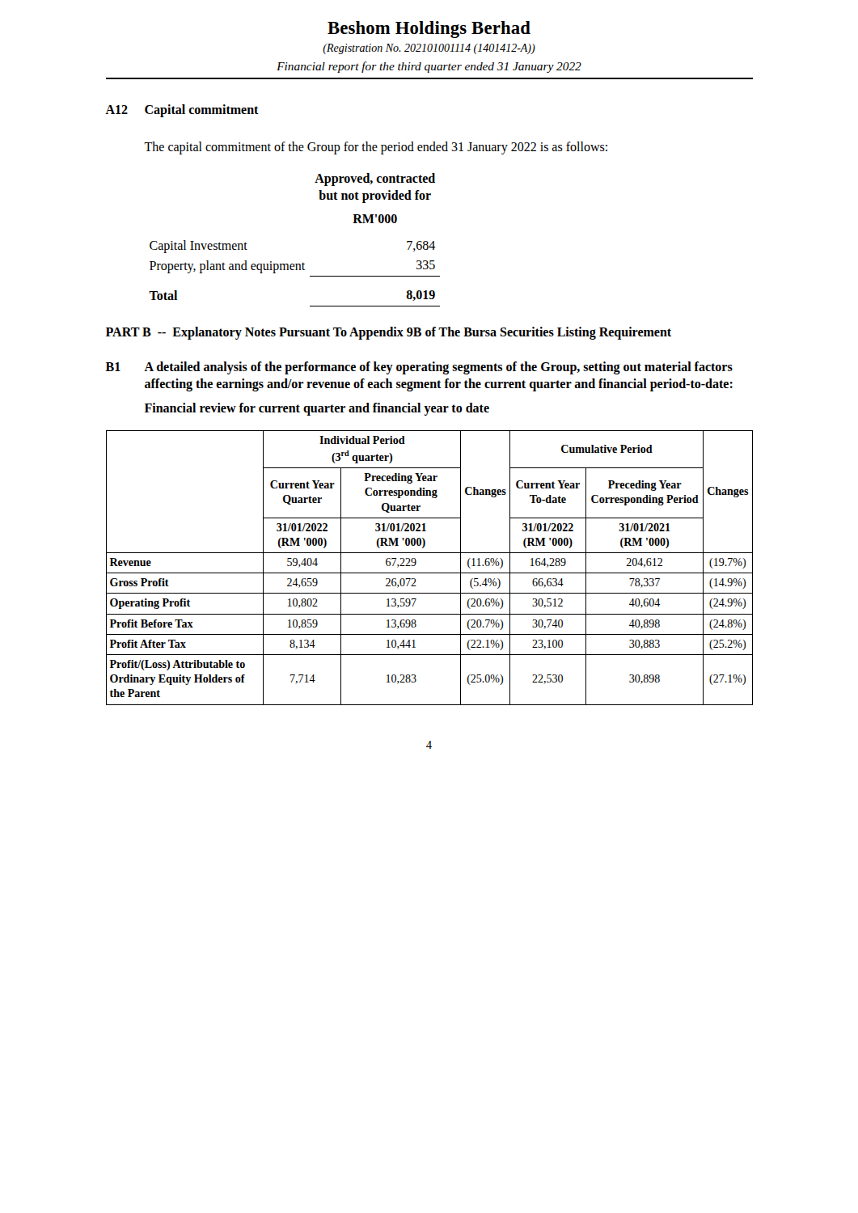Beshom Holdings Berhad
(Registration No. 202101001114 (1401412-A))
Financial report for the third quarter ended 31 January 2022
A12
Capital commitment
The capital commitment of the Group for the period ended 31 January 2022 is as follows:
| | Approved, contracted but not provided for |
| | RM'000 |
| Capital Investment | 7,684 |
| Property, plant and equipment | 335 |
| Total | 8,019 |
PART B -- Explanatory Notes Pursuant To Appendix 9B of The Bursa Securities Listing Requirement
B1
A detailed analysis of the performance of key operating segments of the Group, setting out material factors affecting the earnings and/or revenue of each segment for the current quarter and financial period-to-date:
Financial review for current quarter and financial year to date
| | Individual Period (3 rd quarter) | Changes | Cumulative Period | Changes |
| --- | --- | --- | --- | --- |
| Current Year Quarter | Preceding Year Corresponding Quarter | Current Year To-date | Preceding Year Corresponding Period |
| 31/01/2022 (RM '000) | 31/01/2021 (RM '000) | 31/01/2022 (RM '000) | 31/01/2021 (RM '000) |
| Revenue | 59,404 | 67,229 | (11.6%) | 164,289 | 204,612 | (19.7%) |
| Gross Profit | 24,659 | 26,072 | (5.4%) | 66,634 | 78,337 | (14.9%) |
| Operating Profit | 10,802 | 13,597 | (20.6%) | 30,512 | 40,604 | (24.9%) |
| Profit Before Tax | 10,859 | 13,698 | (20.7%) | 30,740 | 40,898 | (24.8%) |
| Profit After Tax | 8,134 | 10,441 | (22.1%) | 23,100 | 30,883 | (25.2%) |
| Profit/(Loss) Attributable to Ordinary Equity Holders of the Parent | 7,714 | 10,283 | (25.0%) | 22,530 | 30,898 | (27.1%) |
4